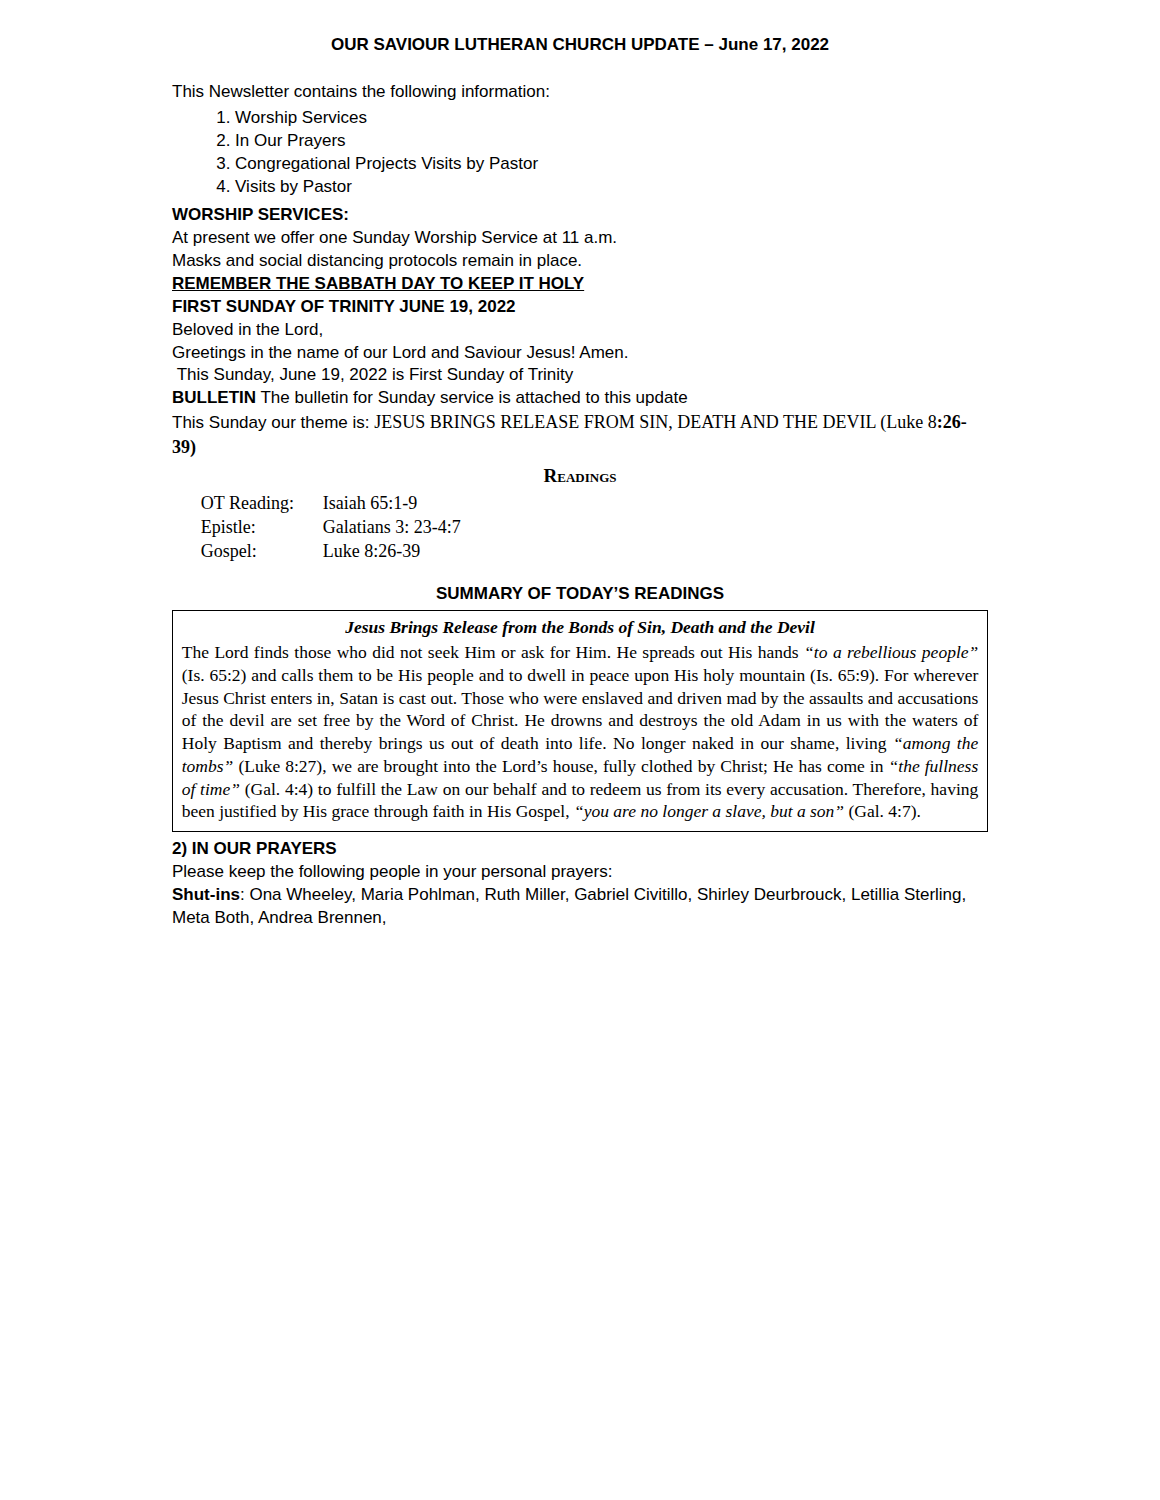OUR SAVIOUR LUTHERAN CHURCH UPDATE – June 17, 2022
This Newsletter contains the following information:
1. Worship Services
2. In Our Prayers
3. Congregational Projects Visits by Pastor
4. Visits by Pastor
WORSHIP SERVICES:
At present we offer one Sunday Worship Service at 11 a.m.
Masks and social distancing protocols remain in place.
REMEMBER THE SABBATH DAY TO KEEP IT HOLY
FIRST SUNDAY OF TRINITY JUNE 19, 2022
Beloved in the Lord,
Greetings in the name of our Lord and Saviour Jesus! Amen.
This Sunday, June 19, 2022 is First Sunday of Trinity
BULLETIN The bulletin for Sunday service is attached to this update
This Sunday our theme is: JESUS BRINGS RELEASE FROM SIN, DEATH AND THE DEVIL (Luke 8:26-39)
Readings
| OT Reading: | Isaiah 65:1-9 |
| Epistle: | Galatians 3: 23-4:7 |
| Gospel: | Luke 8:26-39 |
SUMMARY OF TODAY’S READINGS
Jesus Brings Release from the Bonds of Sin, Death and the Devil
The Lord finds those who did not seek Him or ask for Him. He spreads out His hands “to a rebellious people” (Is. 65:2) and calls them to be His people and to dwell in peace upon His holy mountain (Is. 65:9). For wherever Jesus Christ enters in, Satan is cast out. Those who were enslaved and driven mad by the assaults and accusations of the devil are set free by the Word of Christ. He drowns and destroys the old Adam in us with the waters of Holy Baptism and thereby brings us out of death into life. No longer naked in our shame, living “among the tombs” (Luke 8:27), we are brought into the Lord’s house, fully clothed by Christ; He has come in “the fullness of time” (Gal. 4:4) to fulfill the Law on our behalf and to redeem us from its every accusation. Therefore, having been justified by His grace through faith in His Gospel, “you are no longer a slave, but a son” (Gal. 4:7).
2) IN OUR PRAYERS
Please keep the following people in your personal prayers:
Shut-ins: Ona Wheeley, Maria Pohlman, Ruth Miller, Gabriel Civitillo, Shirley Deurbrouck, Letillia Sterling, Meta Both, Andrea Brennen,